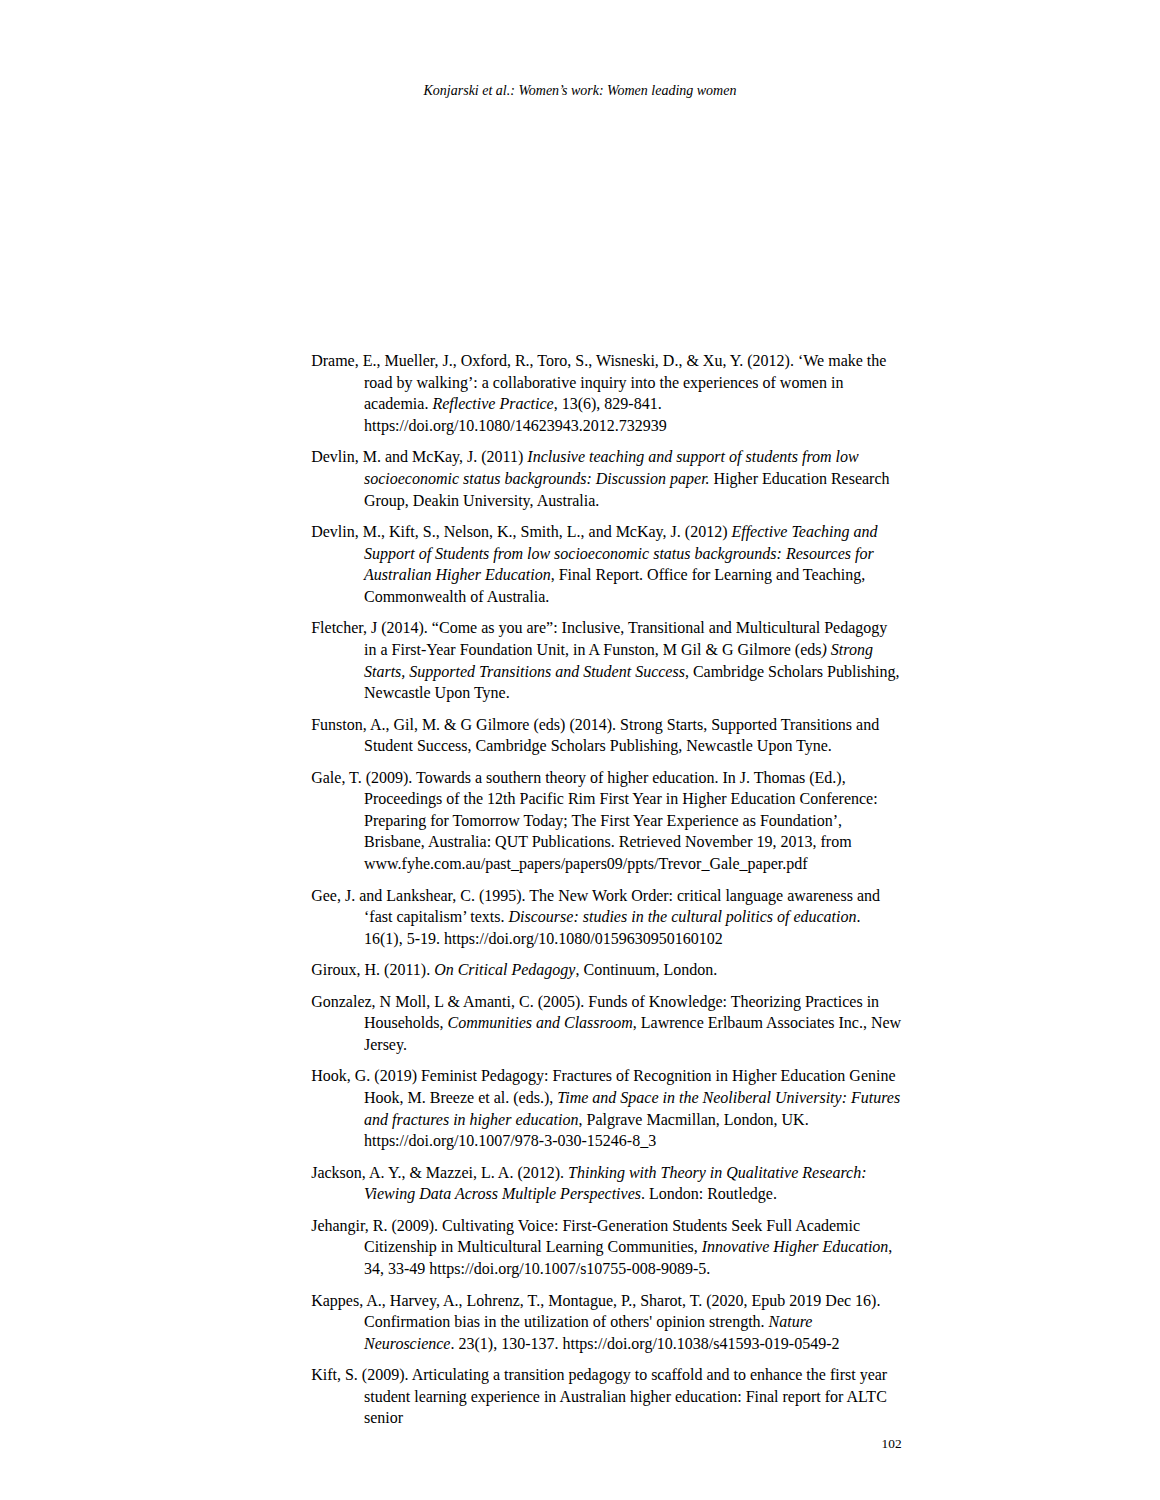Konjarski et al.: Women’s work: Women leading women
Drame, E., Mueller, J., Oxford, R., Toro, S., Wisneski, D., & Xu, Y. (2012). ‘We make the road by walking’: a collaborative inquiry into the experiences of women in academia. Reflective Practice, 13(6), 829-841. https://doi.org/10.1080/14623943.2012.732939
Devlin, M. and McKay, J. (2011) Inclusive teaching and support of students from low socioeconomic status backgrounds: Discussion paper. Higher Education Research Group, Deakin University, Australia.
Devlin, M., Kift, S., Nelson, K., Smith, L., and McKay, J. (2012) Effective Teaching and Support of Students from low socioeconomic status backgrounds: Resources for Australian Higher Education, Final Report. Office for Learning and Teaching, Commonwealth of Australia.
Fletcher, J (2014). “Come as you are”: Inclusive, Transitional and Multicultural Pedagogy in a First-Year Foundation Unit, in A Funston, M Gil & G Gilmore (eds) Strong Starts, Supported Transitions and Student Success, Cambridge Scholars Publishing, Newcastle Upon Tyne.
Funston, A., Gil, M. & G Gilmore (eds) (2014). Strong Starts, Supported Transitions and Student Success, Cambridge Scholars Publishing, Newcastle Upon Tyne.
Gale, T. (2009). Towards a southern theory of higher education. In J. Thomas (Ed.), Proceedings of the 12th Pacific Rim First Year in Higher Education Conference: Preparing for Tomorrow Today; The First Year Experience as Foundation’, Brisbane, Australia: QUT Publications. Retrieved November 19, 2013, from www.fyhe.com.au/past_papers/papers09/ppts/Trevor_Gale_paper.pdf
Gee, J. and Lankshear, C. (1995). The New Work Order: critical language awareness and ‘fast capitalism’ texts. Discourse: studies in the cultural politics of education. 16(1), 5-19. https://doi.org/10.1080/0159630950160102
Giroux, H. (2011). On Critical Pedagogy, Continuum, London.
Gonzalez, N Moll, L & Amanti, C. (2005). Funds of Knowledge: Theorizing Practices in Households, Communities and Classroom, Lawrence Erlbaum Associates Inc., New Jersey.
Hook, G. (2019) Feminist Pedagogy: Fractures of Recognition in Higher Education Genine Hook, M. Breeze et al. (eds.), Time and Space in the Neoliberal University: Futures and fractures in higher education, Palgrave Macmillan, London, UK. https://doi.org/10.1007/978-3-030-15246-8_3
Jackson, A. Y., & Mazzei, L. A. (2012). Thinking with Theory in Qualitative Research: Viewing Data Across Multiple Perspectives. London: Routledge.
Jehangir, R. (2009). Cultivating Voice: First-Generation Students Seek Full Academic Citizenship in Multicultural Learning Communities, Innovative Higher Education, 34, 33-49 https://doi.org/10.1007/s10755-008-9089-5.
Kappes, A., Harvey, A., Lohrenz, T., Montague, P., Sharot, T. (2020, Epub 2019 Dec 16). Confirmation bias in the utilization of others' opinion strength. Nature Neuroscience. 23(1), 130-137. https://doi.org/10.1038/s41593-019-0549-2
Kift, S. (2009). Articulating a transition pedagogy to scaffold and to enhance the first year student learning experience in Australian higher education: Final report for ALTC senior
102